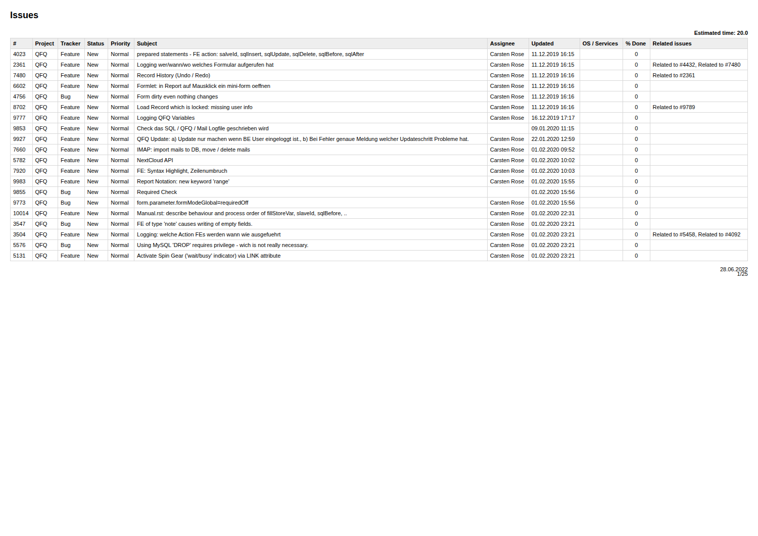Issues
Estimated time: 20.0
| # | Project | Tracker | Status | Priority | Subject | Assignee | Updated | OS / Services | % Done | Related issues |
| --- | --- | --- | --- | --- | --- | --- | --- | --- | --- | --- |
| 4023 | QFQ | Feature | New | Normal | prepared statements - FE action: salveId, sqlInsert, sqlUpdate, sqlDelete, sqlBefore, sqlAfter | Carsten Rose | 11.12.2019 16:15 | | 0 | |
| 2361 | QFQ | Feature | New | Normal | Logging wer/wann/wo welches Formular aufgerufen hat | Carsten Rose | 11.12.2019 16:15 | | 0 | Related to #4432, Related to #7480 |
| 7480 | QFQ | Feature | New | Normal | Record History (Undo / Redo) | Carsten Rose | 11.12.2019 16:16 | | 0 | Related to #2361 |
| 6602 | QFQ | Feature | New | Normal | Formlet: in Report auf Mausklick ein mini-form oeffnen | Carsten Rose | 11.12.2019 16:16 | | 0 | |
| 4756 | QFQ | Bug | New | Normal | Form dirty even nothing changes | Carsten Rose | 11.12.2019 16:16 | | 0 | |
| 8702 | QFQ | Feature | New | Normal | Load Record which is locked: missing user info | Carsten Rose | 11.12.2019 16:16 | | 0 | Related to #9789 |
| 9777 | QFQ | Feature | New | Normal | Logging QFQ Variables | Carsten Rose | 16.12.2019 17:17 | | 0 | |
| 9853 | QFQ | Feature | New | Normal | Check das SQL / QFQ / Mail Logfile geschrieben wird | | 09.01.2020 11:15 | | 0 | |
| 9927 | QFQ | Feature | New | Normal | QFQ Update: a) Update nur machen wenn BE User eingeloggt ist., b) Bei Fehler genaue Meldung welcher Updateschritt Probleme hat. | Carsten Rose | 22.01.2020 12:59 | | 0 | |
| 7660 | QFQ | Feature | New | Normal | IMAP: import mails to DB, move / delete mails | Carsten Rose | 01.02.2020 09:52 | | 0 | |
| 5782 | QFQ | Feature | New | Normal | NextCloud API | Carsten Rose | 01.02.2020 10:02 | | 0 | |
| 7920 | QFQ | Feature | New | Normal | FE: Syntax Highlight, Zeilenumbruch | Carsten Rose | 01.02.2020 10:03 | | 0 | |
| 9983 | QFQ | Feature | New | Normal | Report Notation: new keyword 'range' | Carsten Rose | 01.02.2020 15:55 | | 0 | |
| 9855 | QFQ | Bug | New | Normal | Required Check | | 01.02.2020 15:56 | | 0 | |
| 9773 | QFQ | Bug | New | Normal | form.parameter.formModeGlobal=requiredOff | Carsten Rose | 01.02.2020 15:56 | | 0 | |
| 10014 | QFQ | Feature | New | Normal | Manual.rst: describe behaviour and process order of fillStoreVar, slaveId, sqlBefore, .. | Carsten Rose | 01.02.2020 22:31 | | 0 | |
| 3547 | QFQ | Bug | New | Normal | FE of type 'note' causes writing of empty fields. | Carsten Rose | 01.02.2020 23:21 | | 0 | |
| 3504 | QFQ | Feature | New | Normal | Logging: welche Action FEs werden wann wie ausgefuehrt | Carsten Rose | 01.02.2020 23:21 | | 0 | Related to #5458, Related to #4092 |
| 5576 | QFQ | Bug | New | Normal | Using MySQL 'DROP' requires privilege - wich is not really necessary. | Carsten Rose | 01.02.2020 23:21 | | 0 | |
| 5131 | QFQ | Feature | New | Normal | Activate Spin Gear ('wait/busy' indicator) via LINK attribute | Carsten Rose | 01.02.2020 23:21 | | 0 | |
28.06.2022
1/25